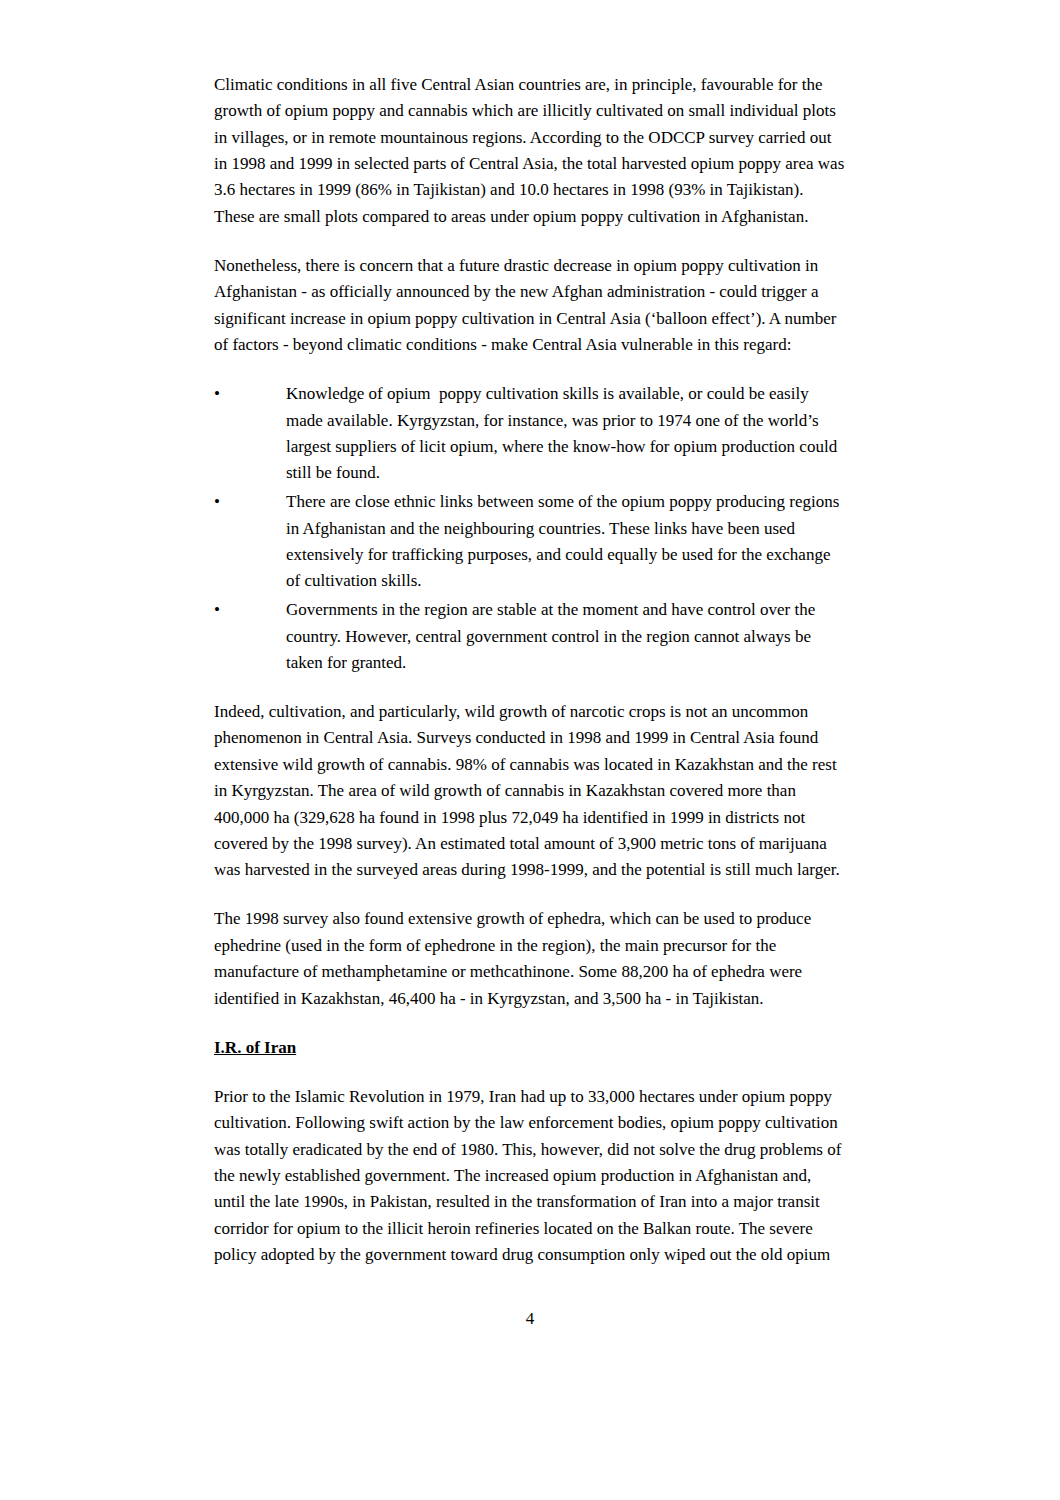Climatic conditions in all five Central Asian countries are, in principle, favourable for the growth of opium poppy and cannabis which are illicitly cultivated on small individual plots in villages, or in remote mountainous regions. According to the ODCCP survey carried out in 1998 and 1999 in selected parts of Central Asia, the total harvested opium poppy area was 3.6 hectares in 1999 (86% in Tajikistan) and 10.0 hectares in 1998 (93% in Tajikistan). These are small plots compared to areas under opium poppy cultivation in Afghanistan.
Nonetheless, there is concern that a future drastic decrease in opium poppy cultivation in Afghanistan - as officially announced by the new Afghan administration - could trigger a significant increase in opium poppy cultivation in Central Asia (‘balloon effect’). A number of factors - beyond climatic conditions - make Central Asia vulnerable in this regard:
Knowledge of opium poppy cultivation skills is available, or could be easily made available. Kyrgyzstan, for instance, was prior to 1974 one of the world’s largest suppliers of licit opium, where the know-how for opium production could still be found.
There are close ethnic links between some of the opium poppy producing regions in Afghanistan and the neighbouring countries. These links have been used extensively for trafficking purposes, and could equally be used for the exchange of cultivation skills.
Governments in the region are stable at the moment and have control over the country. However, central government control in the region cannot always be taken for granted.
Indeed, cultivation, and particularly, wild growth of narcotic crops is not an uncommon phenomenon in Central Asia. Surveys conducted in 1998 and 1999 in Central Asia found extensive wild growth of cannabis. 98% of cannabis was located in Kazakhstan and the rest in Kyrgyzstan. The area of wild growth of cannabis in Kazakhstan covered more than 400,000 ha (329,628 ha found in 1998 plus 72,049 ha identified in 1999 in districts not covered by the 1998 survey). An estimated total amount of 3,900 metric tons of marijuana was harvested in the surveyed areas during 1998-1999, and the potential is still much larger.
The 1998 survey also found extensive growth of ephedra, which can be used to produce ephedrine (used in the form of ephedrone in the region), the main precursor for the manufacture of methamphetamine or methcathinone. Some 88,200 ha of ephedra were identified in Kazakhstan, 46,400 ha - in Kyrgyzstan, and 3,500 ha - in Tajikistan.
I.R. of Iran
Prior to the Islamic Revolution in 1979, Iran had up to 33,000 hectares under opium poppy cultivation. Following swift action by the law enforcement bodies, opium poppy cultivation was totally eradicated by the end of 1980. This, however, did not solve the drug problems of the newly established government. The increased opium production in Afghanistan and, until the late 1990s, in Pakistan, resulted in the transformation of Iran into a major transit corridor for opium to the illicit heroin refineries located on the Balkan route. The severe policy adopted by the government toward drug consumption only wiped out the old opium
4